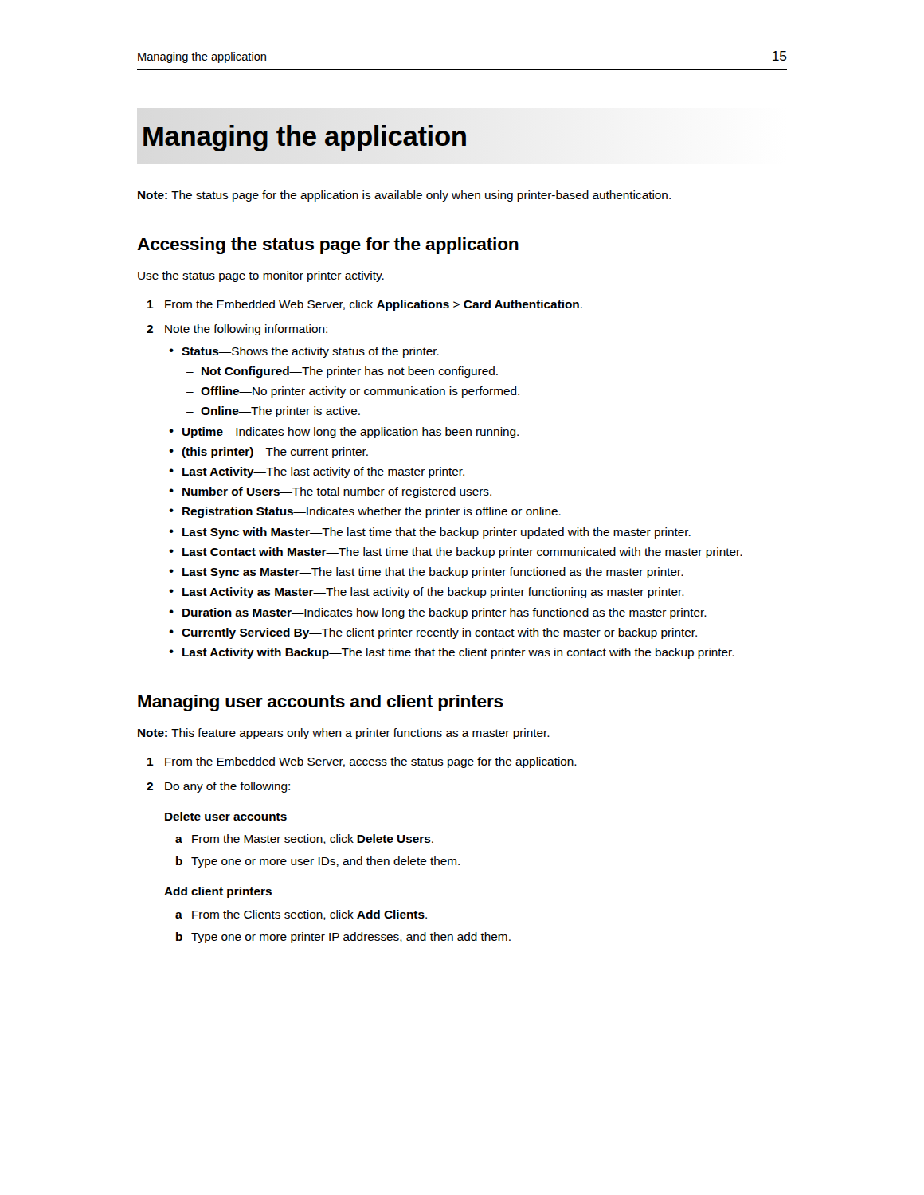Managing the application 15
Managing the application
Note: The status page for the application is available only when using printer-based authentication.
Accessing the status page for the application
Use the status page to monitor printer activity.
From the Embedded Web Server, click Applications > Card Authentication.
Note the following information:
Status—Shows the activity status of the printer.
Not Configured—The printer has not been configured.
Offline—No printer activity or communication is performed.
Online—The printer is active.
Uptime—Indicates how long the application has been running.
(this printer)—The current printer.
Last Activity—The last activity of the master printer.
Number of Users—The total number of registered users.
Registration Status—Indicates whether the printer is offline or online.
Last Sync with Master—The last time that the backup printer updated with the master printer.
Last Contact with Master—The last time that the backup printer communicated with the master printer.
Last Sync as Master—The last time that the backup printer functioned as the master printer.
Last Activity as Master—The last activity of the backup printer functioning as master printer.
Duration as Master—Indicates how long the backup printer has functioned as the master printer.
Currently Serviced By—The client printer recently in contact with the master or backup printer.
Last Activity with Backup—The last time that the client printer was in contact with the backup printer.
Managing user accounts and client printers
Note: This feature appears only when a printer functions as a master printer.
From the Embedded Web Server, access the status page for the application.
Do any of the following:
Delete user accounts
From the Master section, click Delete Users.
Type one or more user IDs, and then delete them.
Add client printers
From the Clients section, click Add Clients.
Type one or more printer IP addresses, and then add them.